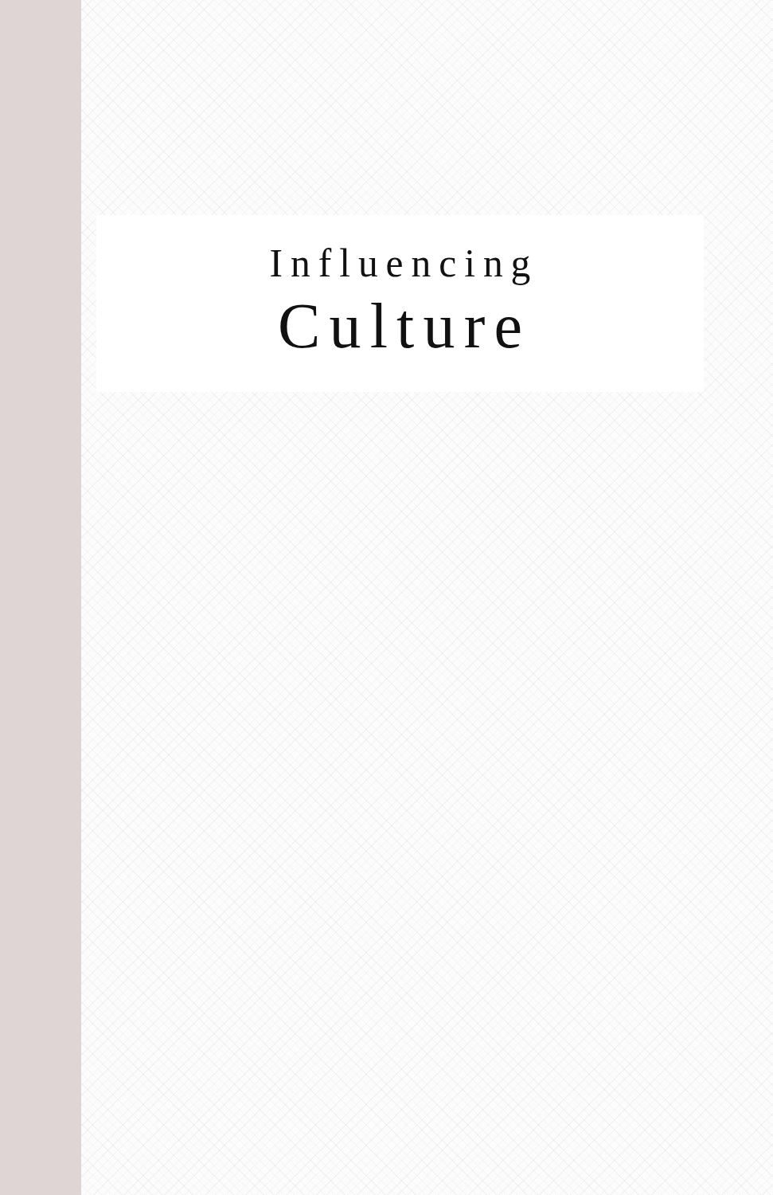Influencing Culture